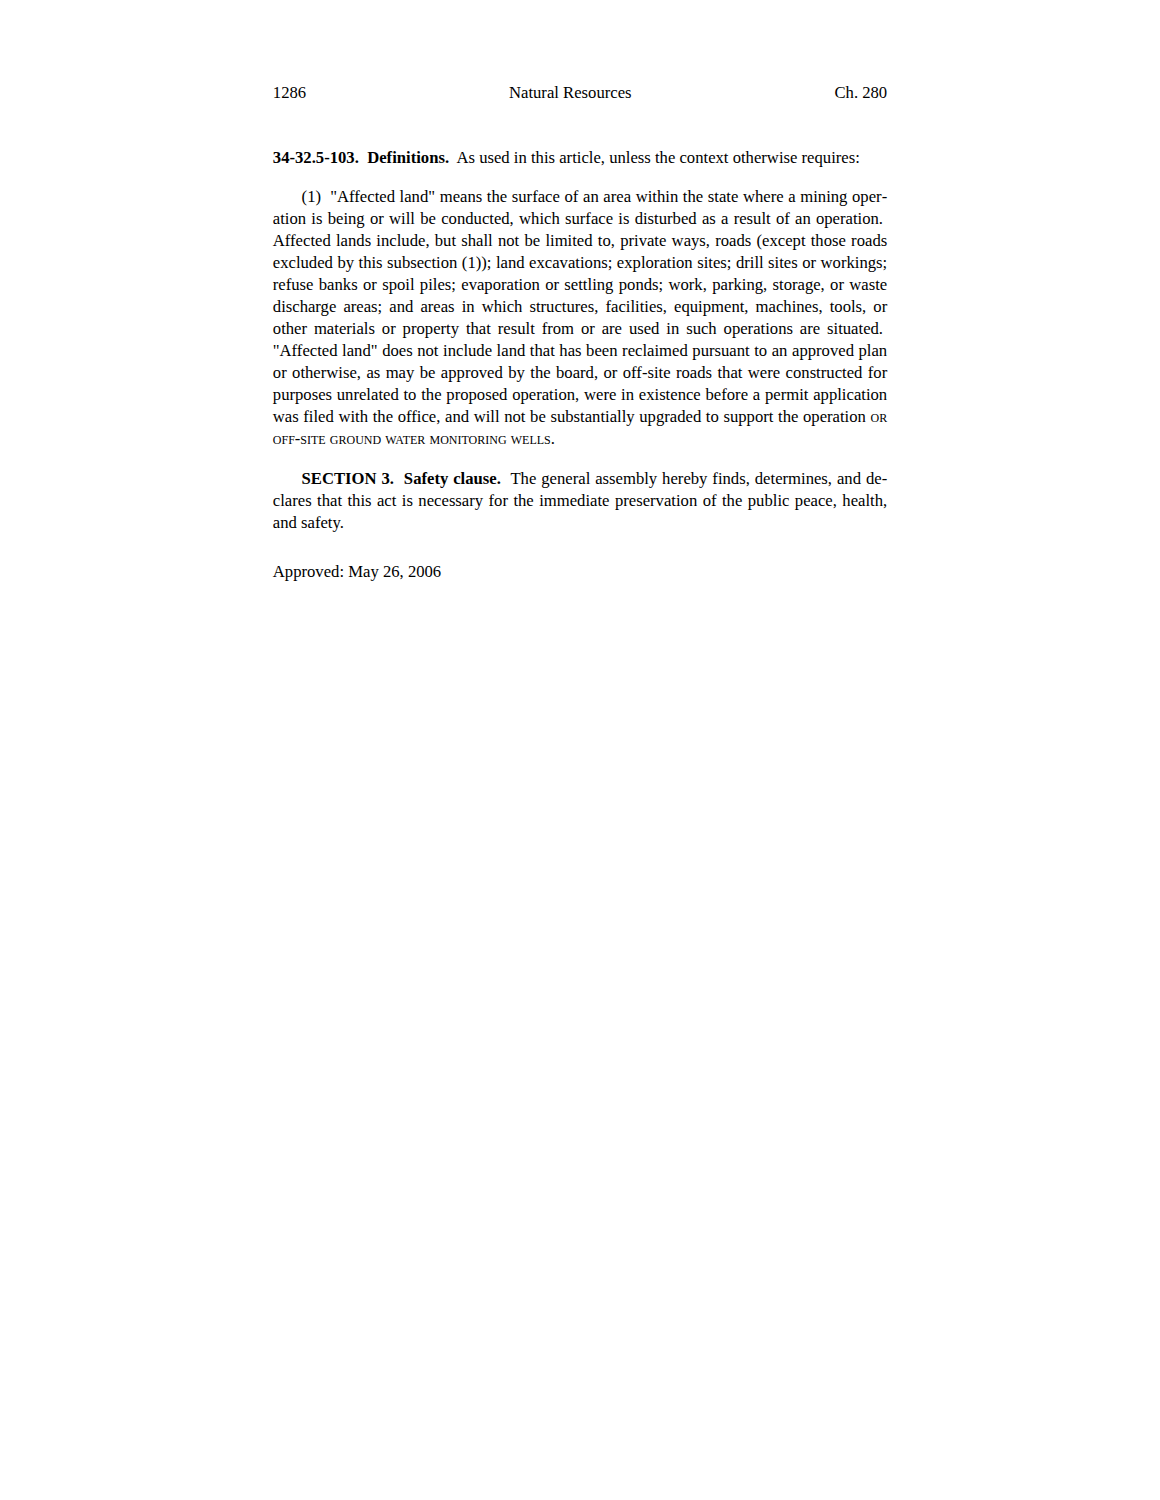1286 Natural Resources Ch. 280
34-32.5-103. Definitions. As used in this article, unless the context otherwise requires:
(1) "Affected land" means the surface of an area within the state where a mining operation is being or will be conducted, which surface is disturbed as a result of an operation. Affected lands include, but shall not be limited to, private ways, roads (except those roads excluded by this subsection (1)); land excavations; exploration sites; drill sites or workings; refuse banks or spoil piles; evaporation or settling ponds; work, parking, storage, or waste discharge areas; and areas in which structures, facilities, equipment, machines, tools, or other materials or property that result from or are used in such operations are situated. "Affected land" does not include land that has been reclaimed pursuant to an approved plan or otherwise, as may be approved by the board, or off-site roads that were constructed for purposes unrelated to the proposed operation, were in existence before a permit application was filed with the office, and will not be substantially upgraded to support the operation or off-site ground water monitoring wells.
SECTION 3. Safety clause. The general assembly hereby finds, determines, and declares that this act is necessary for the immediate preservation of the public peace, health, and safety.
Approved: May 26, 2006